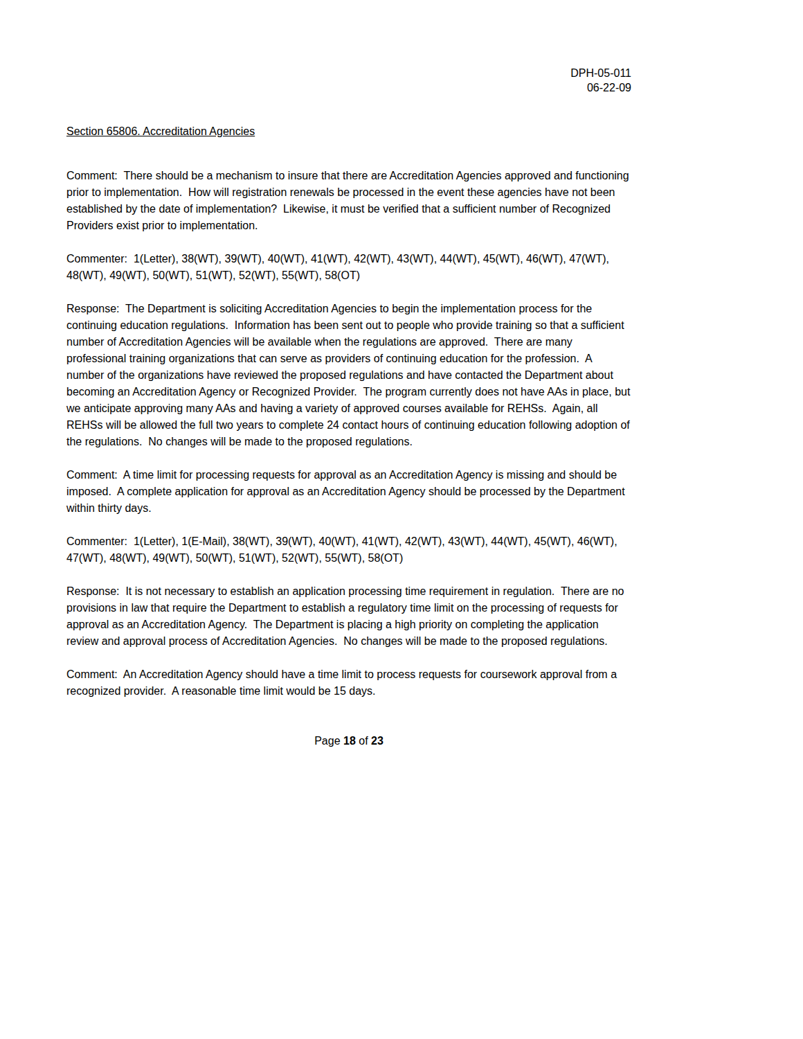DPH-05-011
06-22-09
Section 65806. Accreditation Agencies
Comment: There should be a mechanism to insure that there are Accreditation Agencies approved and functioning prior to implementation. How will registration renewals be processed in the event these agencies have not been established by the date of implementation? Likewise, it must be verified that a sufficient number of Recognized Providers exist prior to implementation.
Commenter: 1(Letter), 38(WT), 39(WT), 40(WT), 41(WT), 42(WT), 43(WT), 44(WT), 45(WT), 46(WT), 47(WT), 48(WT), 49(WT), 50(WT), 51(WT), 52(WT), 55(WT), 58(OT)
Response: The Department is soliciting Accreditation Agencies to begin the implementation process for the continuing education regulations. Information has been sent out to people who provide training so that a sufficient number of Accreditation Agencies will be available when the regulations are approved. There are many professional training organizations that can serve as providers of continuing education for the profession. A number of the organizations have reviewed the proposed regulations and have contacted the Department about becoming an Accreditation Agency or Recognized Provider. The program currently does not have AAs in place, but we anticipate approving many AAs and having a variety of approved courses available for REHSs. Again, all REHSs will be allowed the full two years to complete 24 contact hours of continuing education following adoption of the regulations. No changes will be made to the proposed regulations.
Comment: A time limit for processing requests for approval as an Accreditation Agency is missing and should be imposed. A complete application for approval as an Accreditation Agency should be processed by the Department within thirty days.
Commenter: 1(Letter), 1(E-Mail), 38(WT), 39(WT), 40(WT), 41(WT), 42(WT), 43(WT), 44(WT), 45(WT), 46(WT), 47(WT), 48(WT), 49(WT), 50(WT), 51(WT), 52(WT), 55(WT), 58(OT)
Response: It is not necessary to establish an application processing time requirement in regulation. There are no provisions in law that require the Department to establish a regulatory time limit on the processing of requests for approval as an Accreditation Agency. The Department is placing a high priority on completing the application review and approval process of Accreditation Agencies. No changes will be made to the proposed regulations.
Comment: An Accreditation Agency should have a time limit to process requests for coursework approval from a recognized provider. A reasonable time limit would be 15 days.
Page 18 of 23